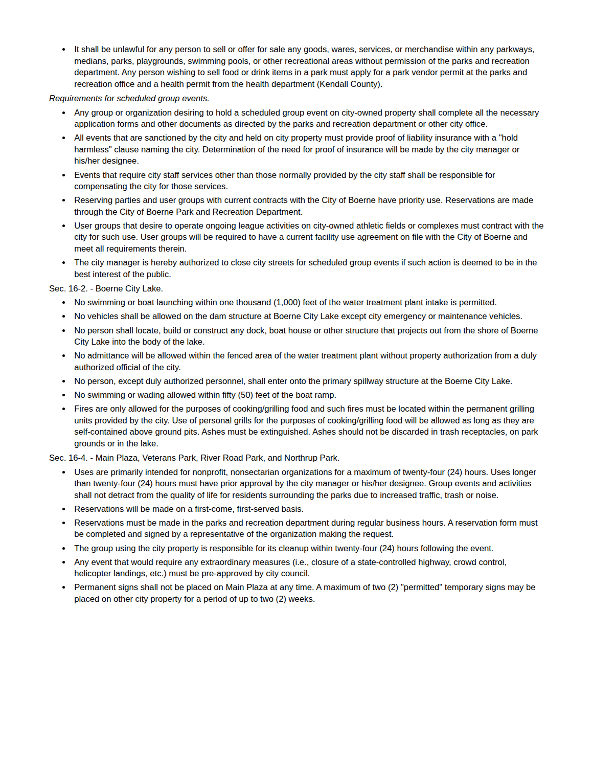It shall be unlawful for any person to sell or offer for sale any goods, wares, services, or merchandise within any parkways, medians, parks, playgrounds, swimming pools, or other recreational areas without permission of the parks and recreation department. Any person wishing to sell food or drink items in a park must apply for a park vendor permit at the parks and recreation office and a health permit from the health department (Kendall County).
Requirements for scheduled group events.
Any group or organization desiring to hold a scheduled group event on city-owned property shall complete all the necessary application forms and other documents as directed by the parks and recreation department or other city office.
All events that are sanctioned by the city and held on city property must provide proof of liability insurance with a "hold harmless" clause naming the city. Determination of the need for proof of insurance will be made by the city manager or his/her designee.
Events that require city staff services other than those normally provided by the city staff shall be responsible for compensating the city for those services.
Reserving parties and user groups with current contracts with the City of Boerne have priority use. Reservations are made through the City of Boerne Park and Recreation Department.
User groups that desire to operate ongoing league activities on city-owned athletic fields or complexes must contract with the city for such use. User groups will be required to have a current facility use agreement on file with the City of Boerne and meet all requirements therein.
The city manager is hereby authorized to close city streets for scheduled group events if such action is deemed to be in the best interest of the public.
Sec. 16-2. - Boerne City Lake.
No swimming or boat launching within one thousand (1,000) feet of the water treatment plant intake is permitted.
No vehicles shall be allowed on the dam structure at Boerne City Lake except city emergency or maintenance vehicles.
No person shall locate, build or construct any dock, boat house or other structure that projects out from the shore of Boerne City Lake into the body of the lake.
No admittance will be allowed within the fenced area of the water treatment plant without property authorization from a duly authorized official of the city.
No person, except duly authorized personnel, shall enter onto the primary spillway structure at the Boerne City Lake.
No swimming or wading allowed within fifty (50) feet of the boat ramp.
Fires are only allowed for the purposes of cooking/grilling food and such fires must be located within the permanent grilling units provided by the city. Use of personal grills for the purposes of cooking/grilling food will be allowed as long as they are self-contained above ground pits. Ashes must be extinguished. Ashes should not be discarded in trash receptacles, on park grounds or in the lake.
Sec. 16-4. - Main Plaza, Veterans Park, River Road Park, and Northrup Park.
Uses are primarily intended for nonprofit, nonsectarian organizations for a maximum of twenty-four (24) hours. Uses longer than twenty-four (24) hours must have prior approval by the city manager or his/her designee. Group events and activities shall not detract from the quality of life for residents surrounding the parks due to increased traffic, trash or noise.
Reservations will be made on a first-come, first-served basis.
Reservations must be made in the parks and recreation department during regular business hours. A reservation form must be completed and signed by a representative of the organization making the request.
The group using the city property is responsible for its cleanup within twenty-four (24) hours following the event.
Any event that would require any extraordinary measures (i.e., closure of a state-controlled highway, crowd control, helicopter landings, etc.) must be pre-approved by city council.
Permanent signs shall not be placed on Main Plaza at any time. A maximum of two (2) "permitted" temporary signs may be placed on other city property for a period of up to two (2) weeks.